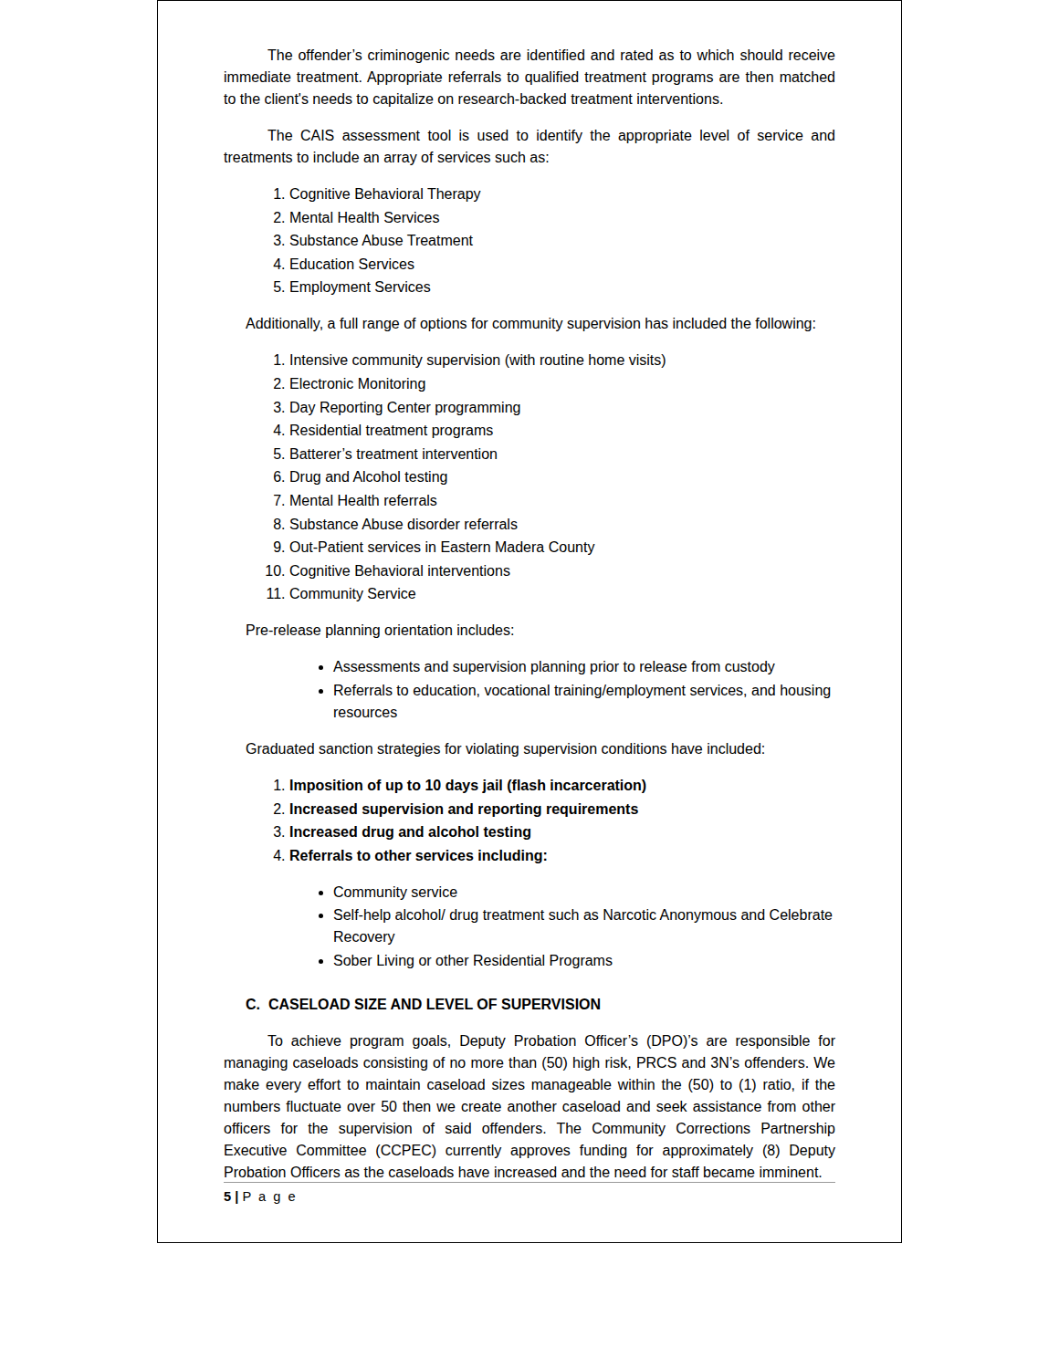The offender’s criminogenic needs are identified and rated as to which should receive immediate treatment. Appropriate referrals to qualified treatment programs are then matched to the client's needs to capitalize on research-backed treatment interventions.
The CAIS assessment tool is used to identify the appropriate level of service and treatments to include an array of services such as:
Cognitive Behavioral Therapy
Mental Health Services
Substance Abuse Treatment
Education Services
Employment Services
Additionally, a full range of options for community supervision has included the following:
Intensive community supervision (with routine home visits)
Electronic Monitoring
Day Reporting Center programming
Residential treatment programs
Batterer’s treatment intervention
Drug and Alcohol testing
Mental Health referrals
Substance Abuse disorder referrals
Out-Patient services in Eastern Madera County
Cognitive Behavioral interventions
Community Service
Pre-release planning orientation includes:
Assessments and supervision planning prior to release from custody
Referrals to education, vocational training/employment services, and housing resources
Graduated sanction strategies for violating supervision conditions have included:
Imposition of up to 10 days jail (flash incarceration)
Increased supervision and reporting requirements
Increased drug and alcohol testing
Referrals to other services including:
Community service
Self-help alcohol/ drug treatment such as Narcotic Anonymous and Celebrate Recovery
Sober Living or other Residential Programs
C. CASELOAD SIZE AND LEVEL OF SUPERVISION
To achieve program goals, Deputy Probation Officer’s (DPO)’s are responsible for managing caseloads consisting of no more than (50) high risk, PRCS and 3N’s offenders. We make every effort to maintain caseload sizes manageable within the (50) to (1) ratio, if the numbers fluctuate over 50 then we create another caseload and seek assistance from other officers for the supervision of said offenders. The Community Corrections Partnership Executive Committee (CCPEC) currently approves funding for approximately (8) Deputy Probation Officers as the caseloads have increased and the need for staff became imminent.
5 | P a g e